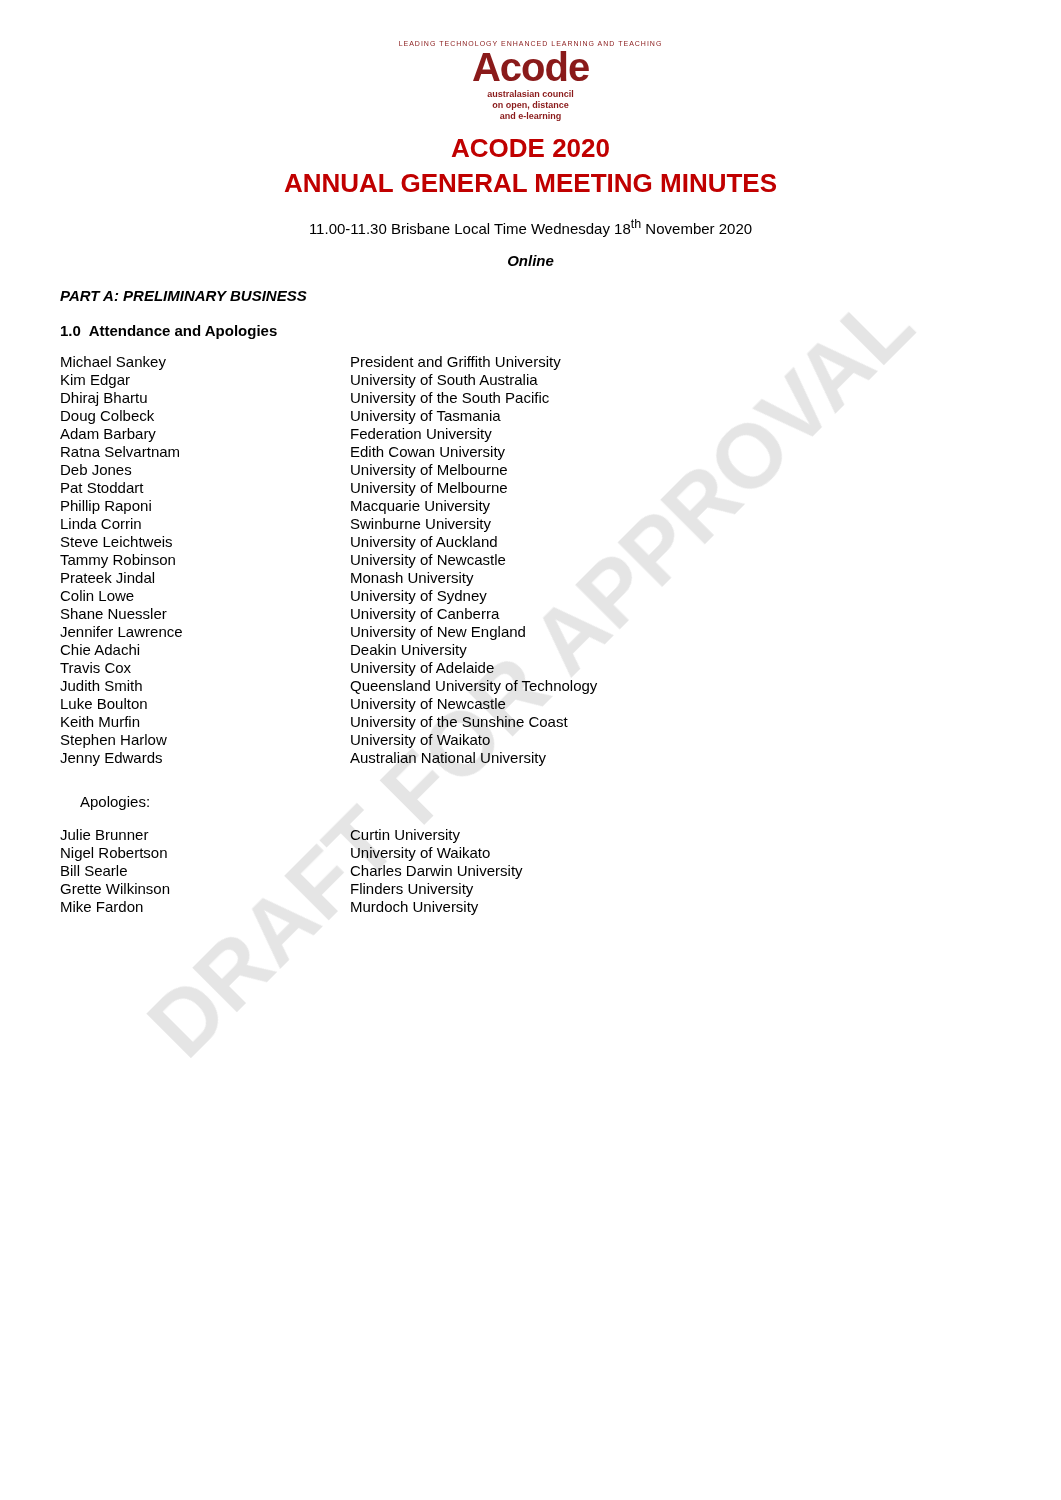DRAFT FOR APPROVAL
LEADING TECHNOLOGY ENHANCED LEARNING AND TEACHING
Acode
australasian council
on open, distance
and e-learning
ACODE 2020
ANNUAL GENERAL MEETING MINUTES
11.00-11.30 Brisbane Local Time Wednesday 18th November 2020
Online
PART A: PRELIMINARY BUSINESS
1.0 Attendance and Apologies
| Michael Sankey | President and Griffith University |
| Kim Edgar | University of South Australia |
| Dhiraj Bhartu | University of the South Pacific |
| Doug Colbeck | University of Tasmania |
| Adam Barbary | Federation University |
| Ratna Selvartnam | Edith Cowan University |
| Deb Jones | University of Melbourne |
| Pat Stoddart | University of Melbourne |
| Phillip Raponi | Macquarie University |
| Linda Corrin | Swinburne University |
| Steve Leichtweis | University of Auckland |
| Tammy Robinson | University of Newcastle |
| Prateek Jindal | Monash University |
| Colin Lowe | University of Sydney |
| Shane Nuessler | University of Canberra |
| Jennifer Lawrence | University of New England |
| Chie Adachi | Deakin University |
| Travis Cox | University of Adelaide |
| Judith Smith | Queensland University of Technology |
| Luke Boulton | University of Newcastle |
| Keith Murfin | University of the Sunshine Coast |
| Stephen Harlow | University of Waikato |
| Jenny Edwards | Australian National University |
Apologies:
| Julie Brunner | Curtin University |
| Nigel Robertson | University of Waikato |
| Bill Searle | Charles Darwin University |
| Grette Wilkinson | Flinders University |
| Mike Fardon | Murdoch University |